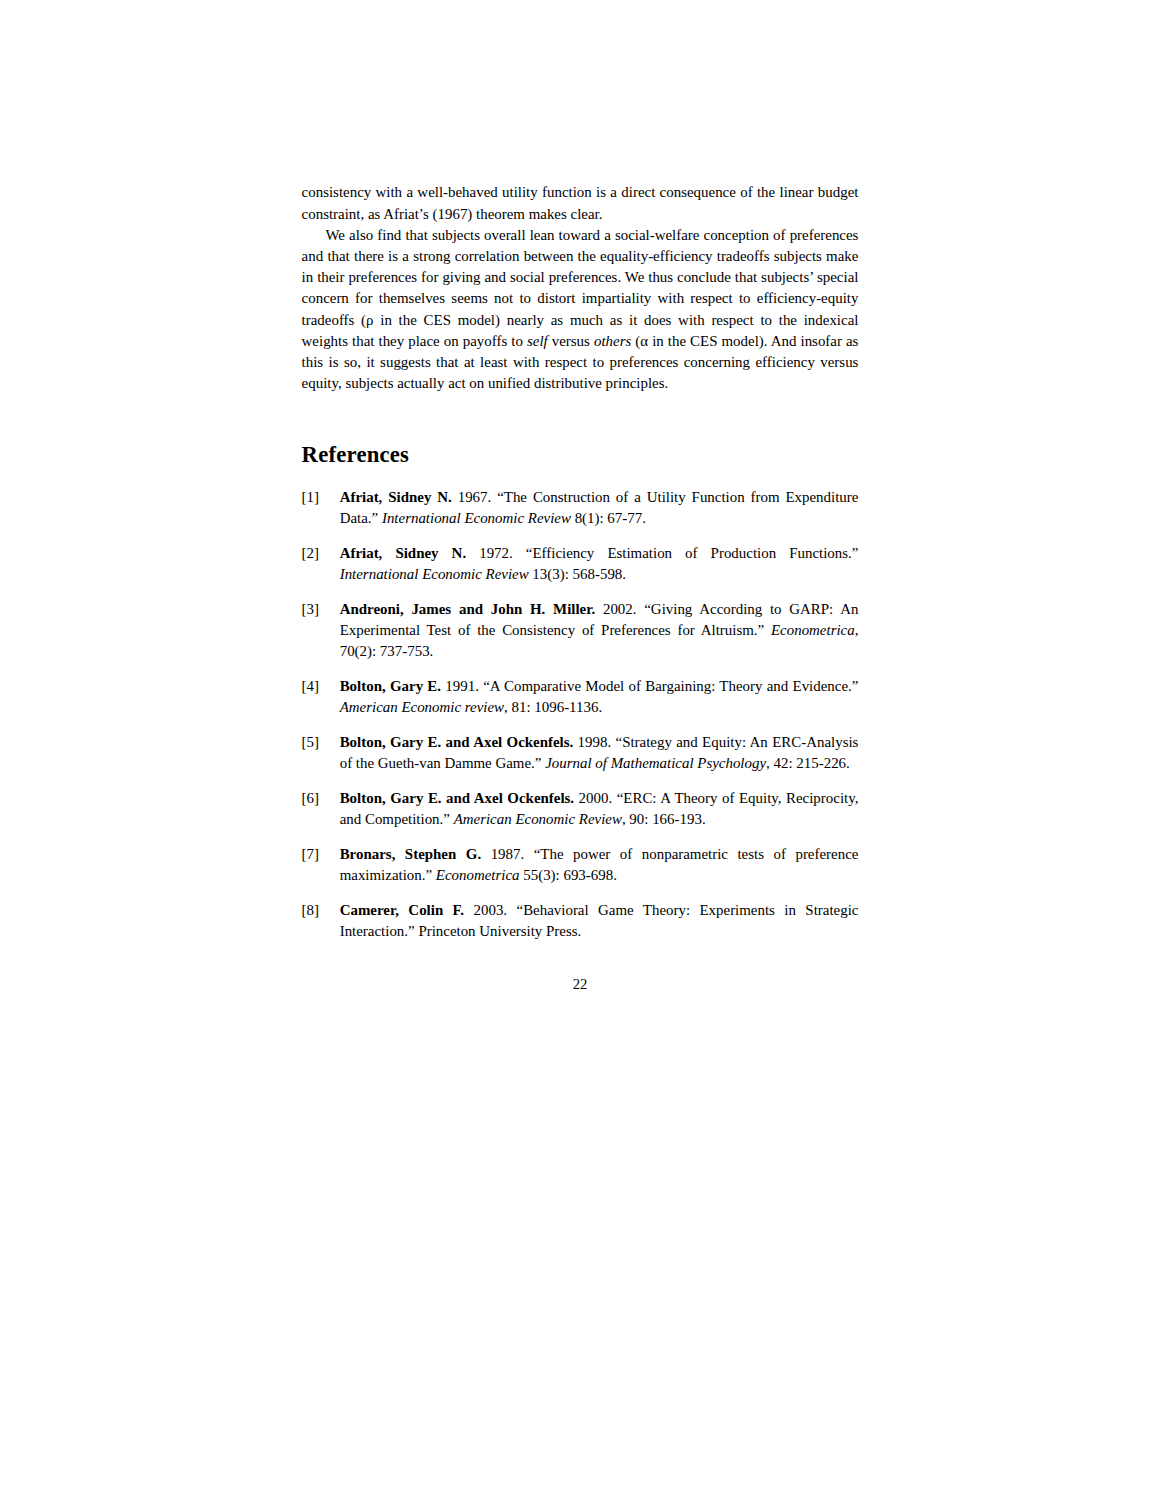consistency with a well-behaved utility function is a direct consequence of the linear budget constraint, as Afriat’s (1967) theorem makes clear.
We also find that subjects overall lean toward a social-welfare conception of preferences and that there is a strong correlation between the equality-efficiency tradeoffs subjects make in their preferences for giving and social preferences. We thus conclude that subjects’ special concern for themselves seems not to distort impartiality with respect to efficiency-equity tradeoffs (ρ in the CES model) nearly as much as it does with respect to the indexical weights that they place on payoffs to self versus others (α in the CES model). And insofar as this is so, it suggests that at least with respect to preferences concerning efficiency versus equity, subjects actually act on unified distributive principles.
References
[1] Afriat, Sidney N. 1967. “The Construction of a Utility Function from Expenditure Data.” International Economic Review 8(1): 67-77.
[2] Afriat, Sidney N. 1972. “Efficiency Estimation of Production Functions.” International Economic Review 13(3): 568-598.
[3] Andreoni, James and John H. Miller. 2002. “Giving According to GARP: An Experimental Test of the Consistency of Preferences for Altruism.” Econometrica, 70(2): 737-753.
[4] Bolton, Gary E. 1991. “A Comparative Model of Bargaining: Theory and Evidence.” American Economic review, 81: 1096-1136.
[5] Bolton, Gary E. and Axel Ockenfels. 1998. “Strategy and Equity: An ERC-Analysis of the Gueth-van Damme Game.” Journal of Mathematical Psychology, 42: 215-226.
[6] Bolton, Gary E. and Axel Ockenfels. 2000. “ERC: A Theory of Equity, Reciprocity, and Competition.” American Economic Review, 90: 166-193.
[7] Bronars, Stephen G. 1987. “The power of nonparametric tests of preference maximization.” Econometrica 55(3): 693-698.
[8] Camerer, Colin F. 2003. “Behavioral Game Theory: Experiments in Strategic Interaction.” Princeton University Press.
22